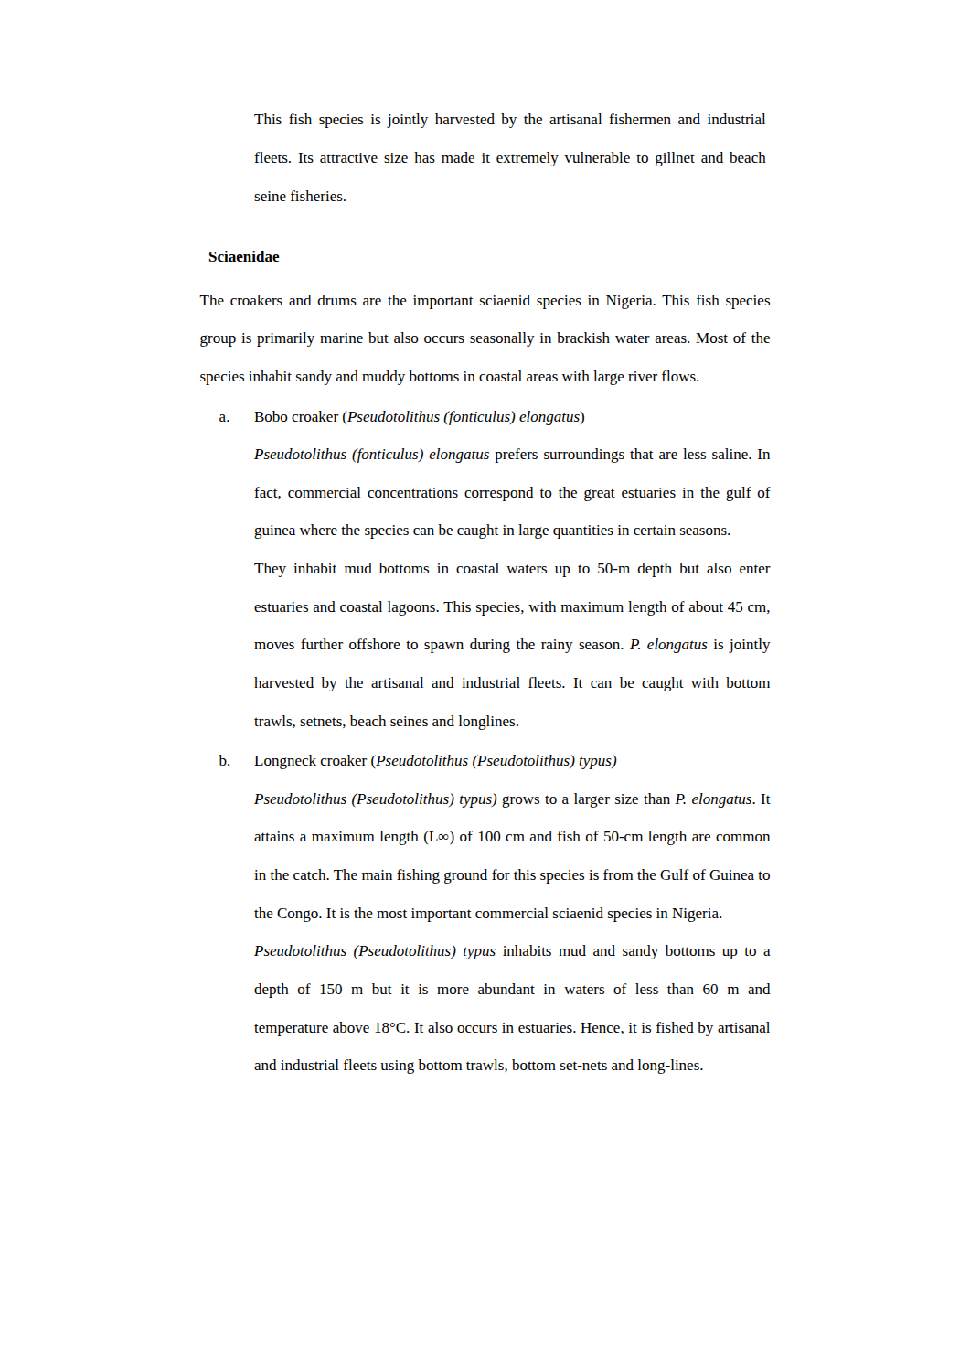This fish species is jointly harvested by the artisanal fishermen and industrial fleets. Its attractive size has made it extremely vulnerable to gillnet and beach seine fisheries.
Sciaenidae
The croakers and drums are the important sciaenid species in Nigeria. This fish species group is primarily marine but also occurs seasonally in brackish water areas. Most of the species inhabit sandy and muddy bottoms in coastal areas with large river flows.
a.
Bobo croaker (Pseudotolithus (fonticulus) elongatus)
Pseudotolithus (fonticulus) elongatus prefers surroundings that are less saline. In fact, commercial concentrations correspond to the great estuaries in the gulf of guinea where the species can be caught in large quantities in certain seasons.
They inhabit mud bottoms in coastal waters up to 50-m depth but also enter estuaries and coastal lagoons. This species, with maximum length of about 45 cm, moves further offshore to spawn during the rainy season. P. elongatus is jointly harvested by the artisanal and industrial fleets. It can be caught with bottom trawls, setnets, beach seines and longlines.
b.
Longneck croaker (Pseudotolithus (Pseudotolithus) typus)
Pseudotolithus (Pseudotolithus) typus) grows to a larger size than P. elongatus. It attains a maximum length (L∞) of 100 cm and fish of 50-cm length are common in the catch. The main fishing ground for this species is from the Gulf of Guinea to the Congo. It is the most important commercial sciaenid species in Nigeria.
Pseudotolithus (Pseudotolithus) typus inhabits mud and sandy bottoms up to a depth of 150 m but it is more abundant in waters of less than 60 m and temperature above 18°C. It also occurs in estuaries. Hence, it is fished by artisanal and industrial fleets using bottom trawls, bottom set-nets and long-lines.